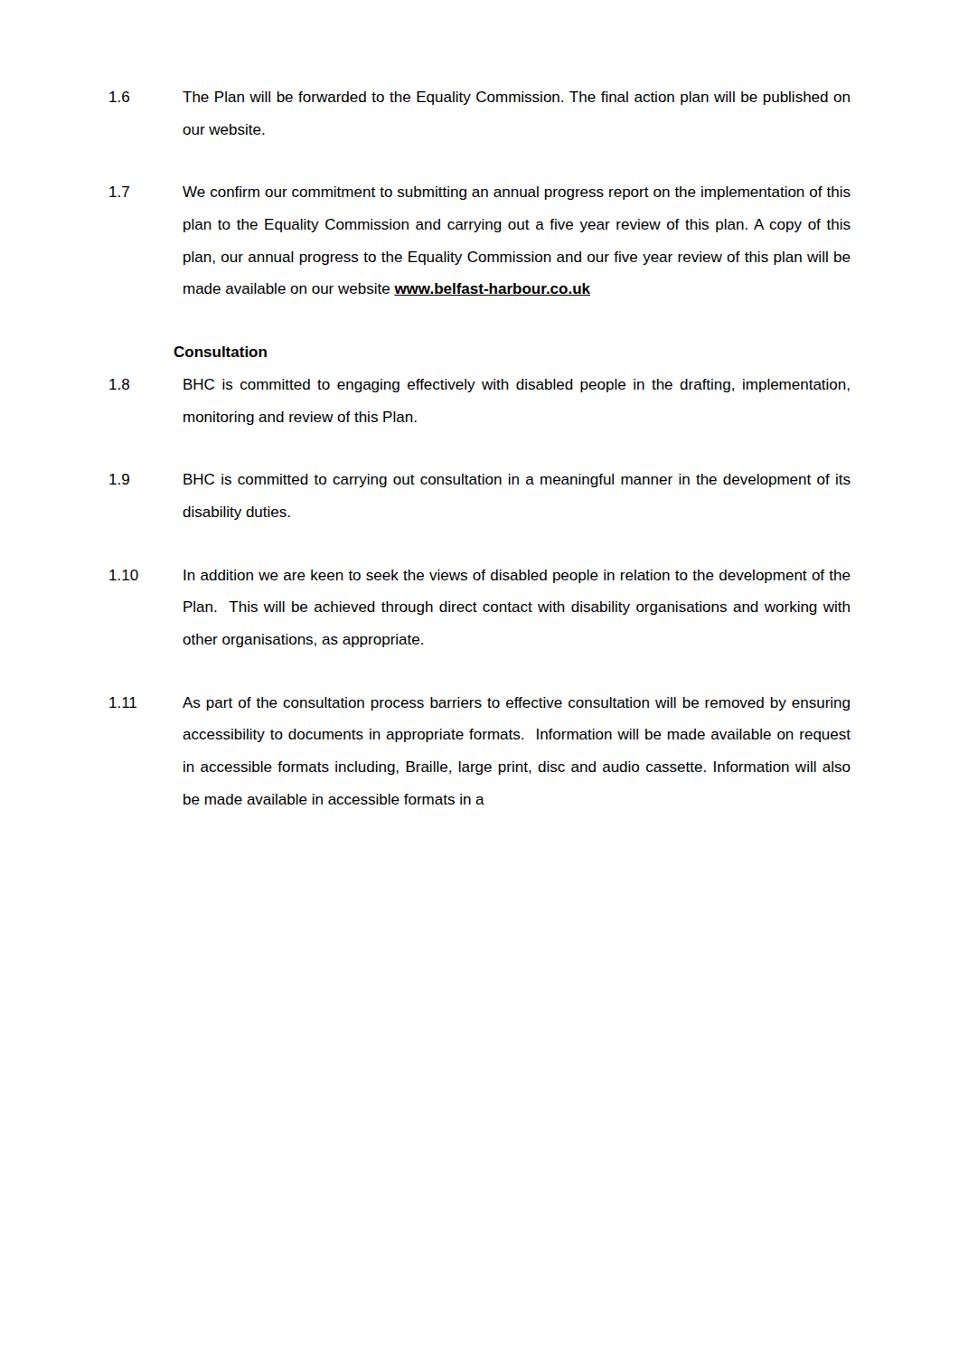1.6
The Plan will be forwarded to the Equality Commission. The final action plan will be published on our website.
1.7
We confirm our commitment to submitting an annual progress report on the implementation of this plan to the Equality Commission and carrying out a five year review of this plan. A copy of this plan, our annual progress to the Equality Commission and our five year review of this plan will be made available on our website www.belfast-harbour.co.uk
Consultation
1.8
BHC is committed to engaging effectively with disabled people in the drafting, implementation, monitoring and review of this Plan.
1.9
BHC is committed to carrying out consultation in a meaningful manner in the development of its disability duties.
1.10
In addition we are keen to seek the views of disabled people in relation to the development of the Plan. This will be achieved through direct contact with disability organisations and working with other organisations, as appropriate.
1.11
As part of the consultation process barriers to effective consultation will be removed by ensuring accessibility to documents in appropriate formats. Information will be made available on request in accessible formats including, Braille, large print, disc and audio cassette. Information will also be made available in accessible formats in a